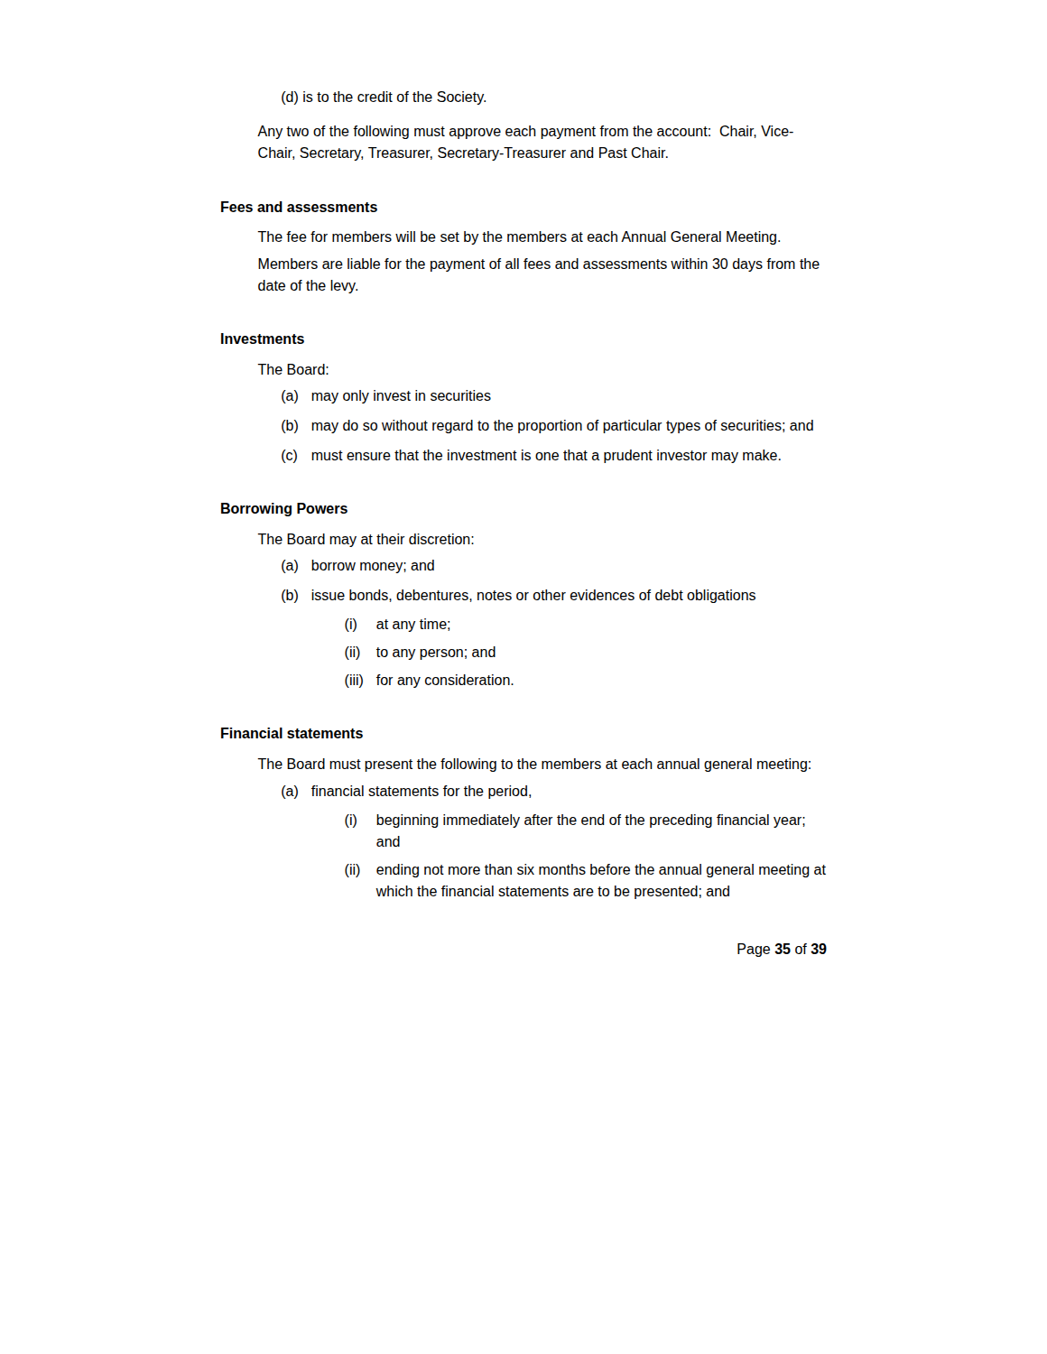(d) is to the credit of the Society.
Any two of the following must approve each payment from the account: Chair, Vice-Chair, Secretary, Treasurer, Secretary-Treasurer and Past Chair.
Fees and assessments
The fee for members will be set by the members at each Annual General Meeting.
Members are liable for the payment of all fees and assessments within 30 days from the date of the levy.
Investments
The Board:
(a) may only invest in securities
(b) may do so without regard to the proportion of particular types of securities; and
(c) must ensure that the investment is one that a prudent investor may make.
Borrowing Powers
The Board may at their discretion:
(a) borrow money; and
(b) issue bonds, debentures, notes or other evidences of debt obligations
(i) at any time;
(ii) to any person; and
(iii) for any consideration.
Financial statements
The Board must present the following to the members at each annual general meeting:
(a) financial statements for the period,
(i) beginning immediately after the end of the preceding financial year; and
(ii) ending not more than six months before the annual general meeting at which the financial statements are to be presented; and
Page 35 of 39